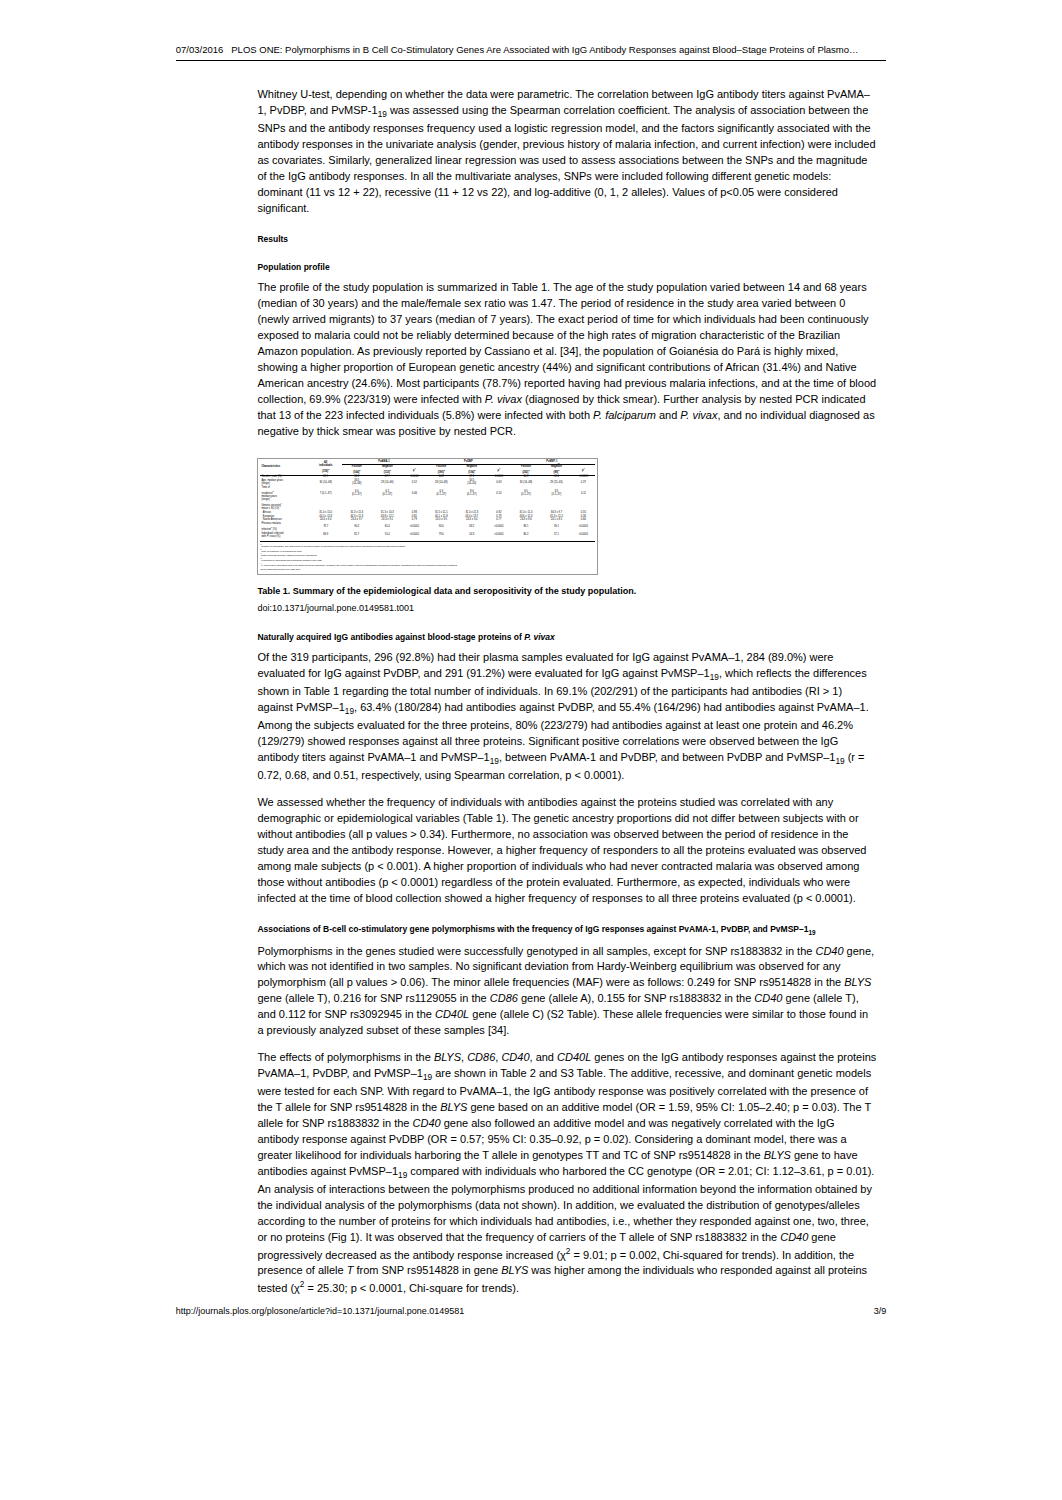07/03/2016 PLOS ONE: Polymorphisms in B Cell Co-Stimulatory Genes Are Associated with IgG Antibody Responses against Blood–Stage Proteins of Plasmo…
Whitney U-test, depending on whether the data were parametric. The correlation between IgG antibody titers against PvAMA–1, PvDBP, and PvMSP-119 was assessed using the Spearman correlation coefficient. The analysis of association between the SNPs and the antibody responses frequency used a logistic regression model, and the factors significantly associated with the antibody responses in the univariate analysis (gender, previous history of malaria infection, and current infection) were included as covariates. Similarly, generalized linear regression was used to assess associations between the SNPs and the magnitude of the IgG antibody responses. In all the multivariate analyses, SNPs were included following different genetic models: dominant (11 vs 12 + 22), recessive (11 + 12 vs 22), and log-additive (0, 1, 2 alleles). Values of p<0.05 were considered significant.
Results
Population profile
The profile of the study population is summarized in Table 1. The age of the study population varied between 14 and 68 years (median of 30 years) and the male/female sex ratio was 1.47. The period of residence in the study area varied between 0 (newly arrived migrants) to 37 years (median of 7 years). The exact period of time for which individuals had been continuously exposed to malaria could not be reliably determined because of the high rates of migration characteristic of the Brazilian Amazon population. As previously reported by Cassiano et al. [34], the population of Goianésia do Pará is highly mixed, showing a higher proportion of European genetic ancestry (44%) and significant contributions of African (31.4%) and Native American ancestry (24.6%). Most participants (78.7%) reported having had previous malaria infections, and at the time of blood collection, 69.9% (223/319) were infected with P. vivax (diagnosed by thick smear). Further analysis by nested PCR indicated that 13 of the 223 infected individuals (5.8%) were infected with both P. falciparum and P. vivax, and no individual diagnosed as negative by thick smear was positive by nested PCR.
| Characteristics | All individuals (319) a | PvAMA-1 | PvDBP | PvMSP-1 19 |
| --- | --- | --- | --- | --- |
| Positive (164) a | Negative (132) a | p e | Positive (180) a | Negative (104) a | p e | Positive (202) a | Negative (89) a | p e |
| Gender, male (%) | 59.5 | 68.3 | 47.7 | 0.0004 | 64.8 | 47.1 | 0.0004 | 66.8 | 43.4 | <0.0001 |
| Age, median years (range) | 30 (14–68) | 30.5 (14–68) | 29 (14–66) | 0.52 | 29 (14–68) | 30.5 (14–65) | 0.63 | 30 (14–68) | 29 (15–65) | 0.37 |
| Time of residence b median years (range) | 7 (0.1–37) | 6.0 (0.1–37) | 6.5 (0.1–37) | 0.06 | 6.3 (0.1–37) | 8.0 (0.1–37) | 0.14 | 6.5 (0.1–37) | 8.5 (0.1–37) | 0.11 |
| Genetic ancestry c mean ± SD (%) | | | | | | | | | | |
| African | 31.4 ± 11.0 | 31.3 ± 11.6 | 31.3 ± 10.3 | 0.98 | 31.5 ± 11.1 | 31.4 ± 11.3 | 0.92 | 31.0 ± 11.4 | 30.3 ± 9.7 | 0.55 |
| European | 44.0 ± 11.8 | 44.3 ± 11.9 | 43.8 ± 12.1 | 0.81 | 44.1 ± 11.8 | 43.4 ± 13.7 | 0.79 | 43.6 ± 12.4 | 45.3 ± 11.5 | 0.36 |
| Native American | 24.6 ± 9.4 | 24.6 ± 9.7 | 24.3 ± 9.1 | 0.79 | 24.5 ± 9.5 | 24.3 ± 9.4 | 0.77 | 24.8 ± 9.6 | 24.1 ± 8.5 | 0.60 |
| Previous malaria infection d (%) | 78.7 | 90.2 | 65.4 | <0.0001 | 90.0 | 63.2 | <0.0001 | 89.1 | 59.1 | <0.0001 |
| Individuals infected with P. vivax (%) | 69.9 | 81.7 | 55.4 | <0.0001 | 79.0 | 54.3 | <0.0001 | 80.2 | 57.1 | <0.0001 |
aNumber of individuals. The differences in the total number of individuals evaluated for each protein correspond to samples that lacked plasma.
bTime of residence in Goianésia do Pará.
cData of genetic ancestry obtained from 279 individuals.
dProportion of individuals who contracted malaria in the past.
eP-values were calculated from a chi-squared test for qualitative variables, the Mann-Whitney test for nonparametric continuous variables, and Student's t-test for parametric continuous variables.
doi:10.1371/journal.pone.0149581.t001
Table 1. Summary of the epidemiological data and seropositivity of the study population.
doi:10.1371/journal.pone.0149581.t001
Naturally acquired IgG antibodies against blood-stage proteins of P. vivax
Of the 319 participants, 296 (92.8%) had their plasma samples evaluated for IgG against PvAMA–1, 284 (89.0%) were evaluated for IgG against PvDBP, and 291 (91.2%) were evaluated for IgG against PvMSP–119, which reflects the differences shown in Table 1 regarding the total number of individuals. In 69.1% (202/291) of the participants had antibodies (RI > 1) against PvMSP–119, 63.4% (180/284) had antibodies against PvDBP, and 55.4% (164/296) had antibodies against PvAMA–1. Among the subjects evaluated for the three proteins, 80% (223/279) had antibodies against at least one protein and 46.2% (129/279) showed responses against all three proteins. Significant positive correlations were observed between the IgG antibody titers against PvAMA–1 and PvMSP–119, between PvAMA-1 and PvDBP, and between PvDBP and PvMSP–119 (r = 0.72, 0.68, and 0.51, respectively, using Spearman correlation, p < 0.0001).
We assessed whether the frequency of individuals with antibodies against the proteins studied was correlated with any demographic or epidemiological variables (Table 1). The genetic ancestry proportions did not differ between subjects with or without antibodies (all p values > 0.34). Furthermore, no association was observed between the period of residence in the study area and the antibody response. However, a higher frequency of responders to all the proteins evaluated was observed among male subjects (p < 0.001). A higher proportion of individuals who had never contracted malaria was observed among those without antibodies (p < 0.0001) regardless of the protein evaluated. Furthermore, as expected, individuals who were infected at the time of blood collection showed a higher frequency of responses to all three proteins evaluated (p < 0.0001).
Associations of B-cell co-stimulatory gene polymorphisms with the frequency of IgG responses against PvAMA-1, PvDBP, and PvMSP–119
Polymorphisms in the genes studied were successfully genotyped in all samples, except for SNP rs1883832 in the CD40 gene, which was not identified in two samples. No significant deviation from Hardy-Weinberg equilibrium was observed for any polymorphism (all p values > 0.06). The minor allele frequencies (MAF) were as follows: 0.249 for SNP rs9514828 in the BLYS gene (allele T), 0.216 for SNP rs1129055 in the CD86 gene (allele A), 0.155 for SNP rs1883832 in the CD40 gene (allele T), and 0.112 for SNP rs3092945 in the CD40L gene (allele C) (S2 Table). These allele frequencies were similar to those found in a previously analyzed subset of these samples [34].
The effects of polymorphisms in the BLYS, CD86, CD40, and CD40L genes on the IgG antibody responses against the proteins PvAMA–1, PvDBP, and PvMSP–119 are shown in Table 2 and S3 Table. The additive, recessive, and dominant genetic models were tested for each SNP. With regard to PvAMA–1, the IgG antibody response was positively correlated with the presence of the T allele for SNP rs9514828 in the BLYS gene based on an additive model (OR = 1.59, 95% CI: 1.05–2.40; p = 0.03). The T allele for SNP rs1883832 in the CD40 gene also followed an additive model and was negatively correlated with the IgG antibody response against PvDBP (OR = 0.57; 95% CI: 0.35–0.92, p = 0.02). Considering a dominant model, there was a greater likelihood for individuals harboring the T allele in genotypes TT and TC of SNP rs9514828 in the BLYS gene to have antibodies against PvMSP–119 compared with individuals who harbored the CC genotype (OR = 2.01; CI: 1.12–3.61, p = 0.01). An analysis of interactions between the polymorphisms produced no additional information beyond the information obtained by the individual analysis of the polymorphisms (data not shown). In addition, we evaluated the distribution of genotypes/alleles according to the number of proteins for which individuals had antibodies, i.e., whether they responded against one, two, three, or no proteins (Fig 1). It was observed that the frequency of carriers of the T allele of SNP rs1883832 in the CD40 gene progressively decreased as the antibody response increased (χ2 = 9.01; p = 0.002, Chi-squared for trends). In addition, the presence of allele T from SNP rs9514828 in gene BLYS was higher among the individuals who responded against all proteins tested (χ2 = 25.30; p < 0.0001, Chi-square for trends).
http://journals.plos.org/plosone/article?id=10.1371/journal.pone.0149581 3/9